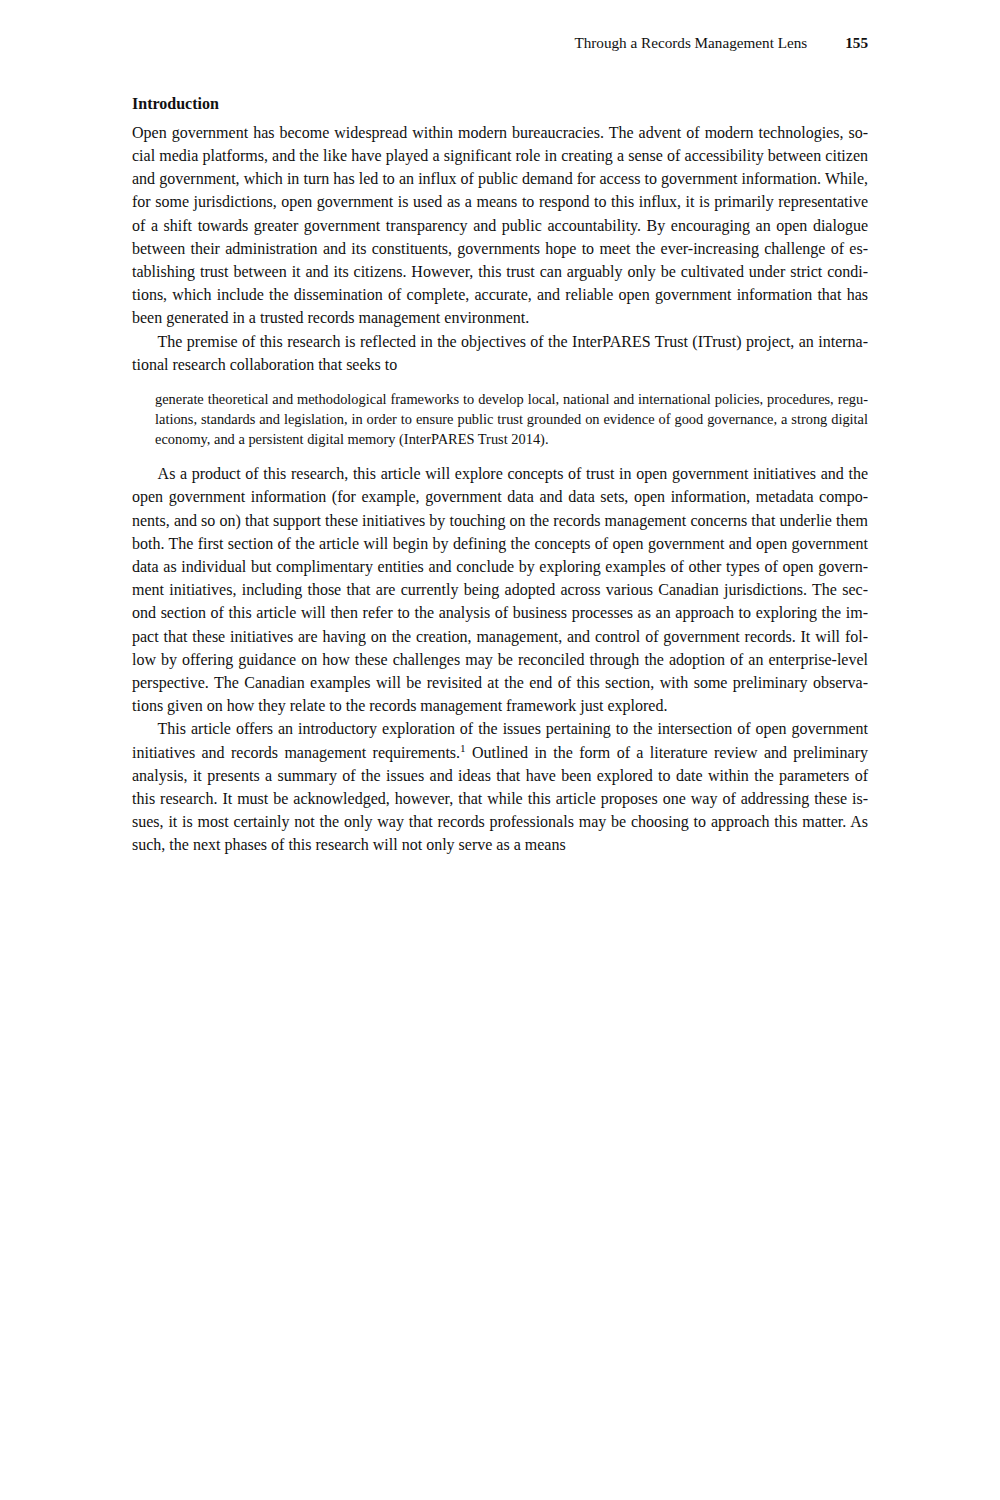Through a Records Management Lens 155
Introduction
Open government has become widespread within modern bureaucracies. The advent of modern technologies, social media platforms, and the like have played a significant role in creating a sense of accessibility between citizen and government, which in turn has led to an influx of public demand for access to government information. While, for some jurisdictions, open government is used as a means to respond to this influx, it is primarily representative of a shift towards greater government transparency and public accountability. By encouraging an open dialogue between their administration and its constituents, governments hope to meet the ever-increasing challenge of establishing trust between it and its citizens. However, this trust can arguably only be cultivated under strict conditions, which include the dissemination of complete, accurate, and reliable open government information that has been generated in a trusted records management environment.
The premise of this research is reflected in the objectives of the InterPARES Trust (ITrust) project, an international research collaboration that seeks to
generate theoretical and methodological frameworks to develop local, national and international policies, procedures, regulations, standards and legislation, in order to ensure public trust grounded on evidence of good governance, a strong digital economy, and a persistent digital memory (InterPARES Trust 2014).
As a product of this research, this article will explore concepts of trust in open government initiatives and the open government information (for example, government data and data sets, open information, metadata components, and so on) that support these initiatives by touching on the records management concerns that underlie them both. The first section of the article will begin by defining the concepts of open government and open government data as individual but complimentary entities and conclude by exploring examples of other types of open government initiatives, including those that are currently being adopted across various Canadian jurisdictions. The second section of this article will then refer to the analysis of business processes as an approach to exploring the impact that these initiatives are having on the creation, management, and control of government records. It will follow by offering guidance on how these challenges may be reconciled through the adoption of an enterprise-level perspective. The Canadian examples will be revisited at the end of this section, with some preliminary observations given on how they relate to the records management framework just explored.
This article offers an introductory exploration of the issues pertaining to the intersection of open government initiatives and records management requirements.1 Outlined in the form of a literature review and preliminary analysis, it presents a summary of the issues and ideas that have been explored to date within the parameters of this research. It must be acknowledged, however, that while this article proposes one way of addressing these issues, it is most certainly not the only way that records professionals may be choosing to approach this matter. As such, the next phases of this research will not only serve as a means